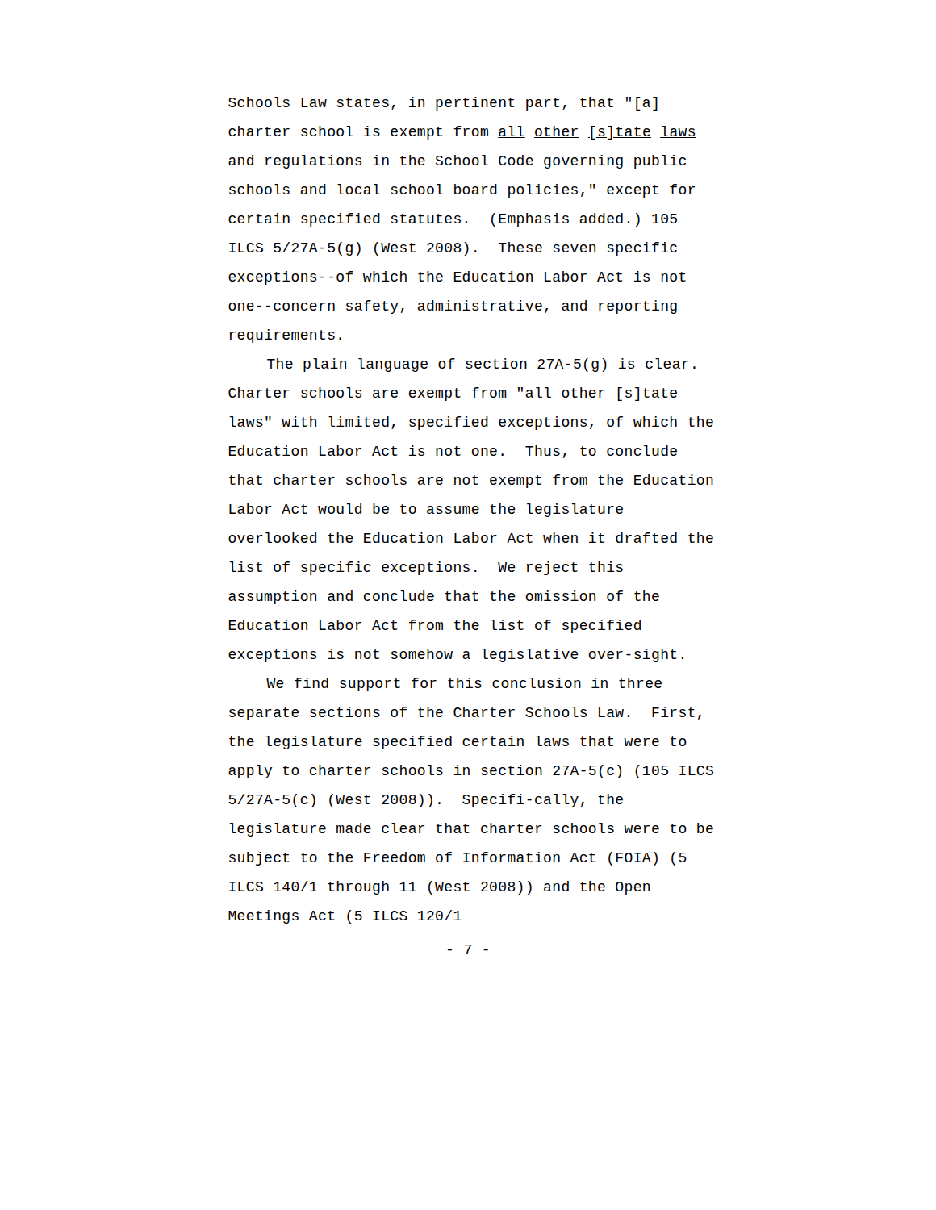Schools Law states, in pertinent part, that "[a] charter school is exempt from all other [s]tate laws and regulations in the School Code governing public schools and local school board policies," except for certain specified statutes. (Emphasis added.) 105 ILCS 5/27A-5(g) (West 2008). These seven specific exceptions--of which the Education Labor Act is not one--concern safety, administrative, and reporting requirements.
The plain language of section 27A-5(g) is clear. Charter schools are exempt from "all other [s]tate laws" with limited, specified exceptions, of which the Education Labor Act is not one. Thus, to conclude that charter schools are not exempt from the Education Labor Act would be to assume the legislature overlooked the Education Labor Act when it drafted the list of specific exceptions. We reject this assumption and conclude that the omission of the Education Labor Act from the list of specified exceptions is not somehow a legislative over-sight.
We find support for this conclusion in three separate sections of the Charter Schools Law. First, the legislature specified certain laws that were to apply to charter schools in section 27A-5(c) (105 ILCS 5/27A-5(c) (West 2008)). Specifi-cally, the legislature made clear that charter schools were to be subject to the Freedom of Information Act (FOIA) (5 ILCS 140/1 through 11 (West 2008)) and the Open Meetings Act (5 ILCS 120/1
- 7 -